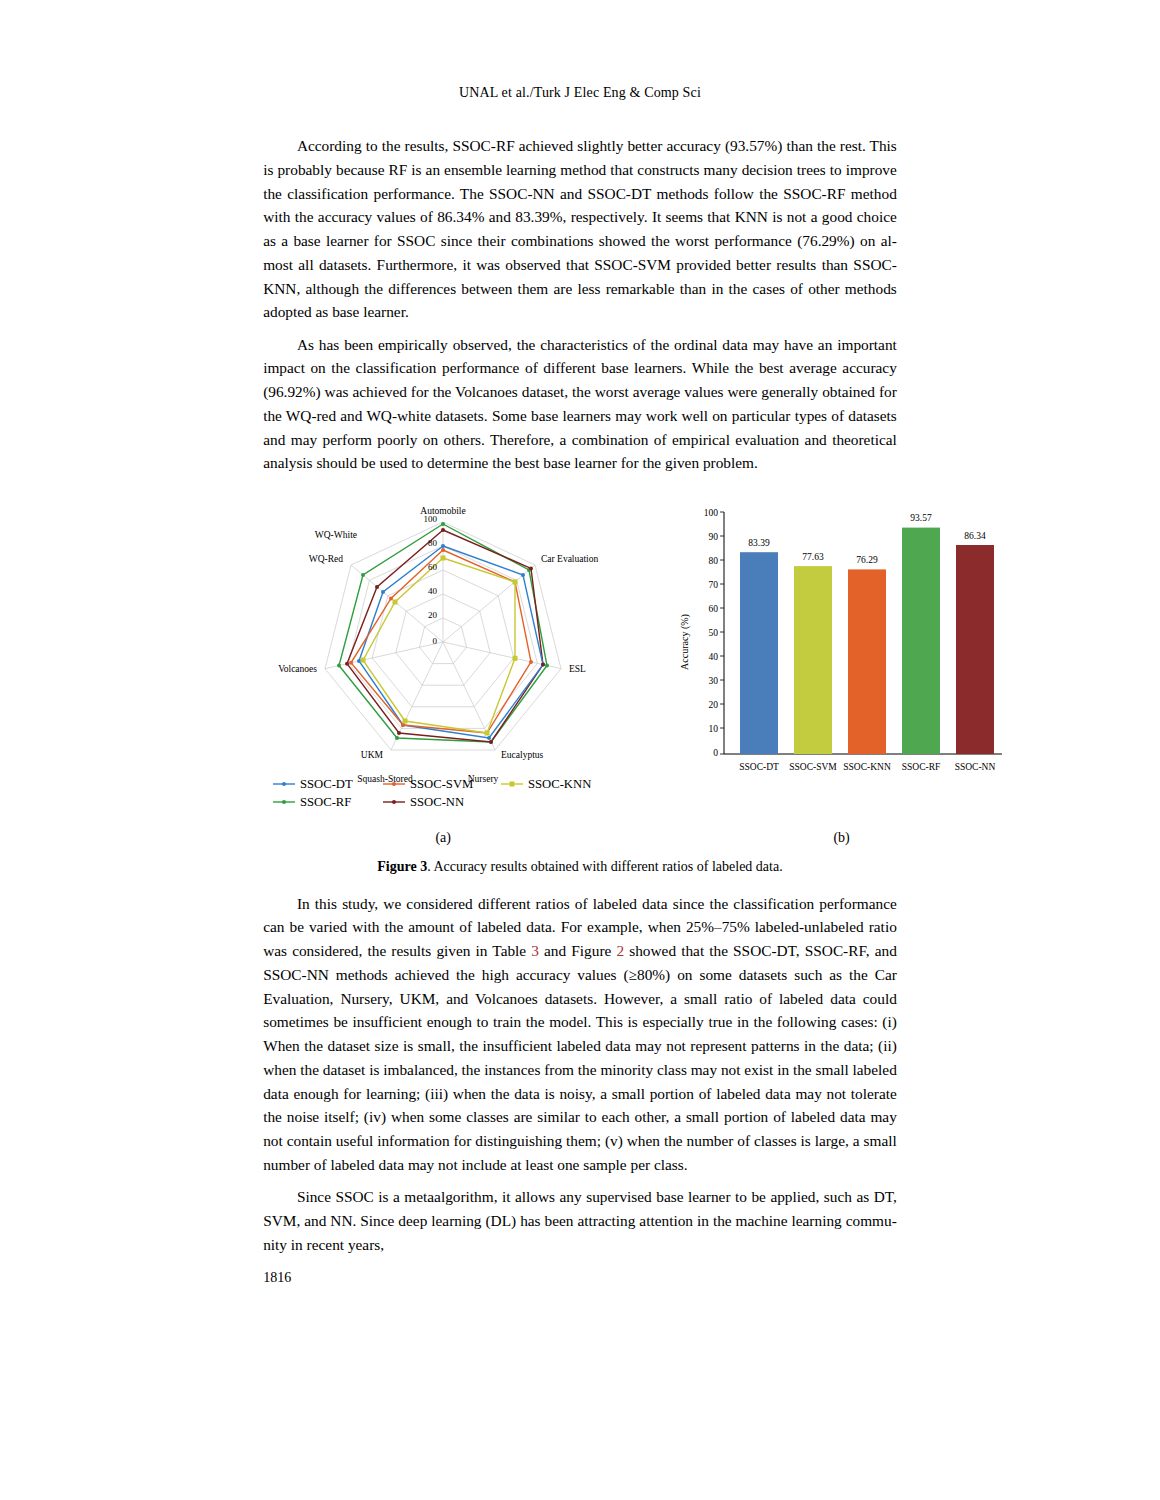UNAL et al./Turk J Elec Eng & Comp Sci
According to the results, SSOC-RF achieved slightly better accuracy (93.57%) than the rest. This is probably because RF is an ensemble learning method that constructs many decision trees to improve the classification performance. The SSOC-NN and SSOC-DT methods follow the SSOC-RF method with the accuracy values of 86.34% and 83.39%, respectively. It seems that KNN is not a good choice as a base learner for SSOC since their combinations showed the worst performance (76.29%) on almost all datasets. Furthermore, it was observed that SSOC-SVM provided better results than SSOC-KNN, although the differences between them are less remarkable than in the cases of other methods adopted as base learner.
As has been empirically observed, the characteristics of the ordinal data may have an important impact on the classification performance of different base learners. While the best average accuracy (96.92%) was achieved for the Volcanoes dataset, the worst average values were generally obtained for the WQ-red and WQ-white datasets. Some base learners may work well on particular types of datasets and may perform poorly on others. Therefore, a combination of empirical evaluation and theoretical analysis should be used to determine the best base learner for the given problem.
100 80 60 40 20 0 Automobile Car Evaluation ESL Eucalyptus Nursery Squash-Stored UKM Volcanoes WQ-Red WQ-White SSOC-DT SSOC-SVM SSOC-KNN SSOC-RF SSOC-NN
(a)
100 90 80 70 60 50 40 30 20 10 0 Accuracy (%) 83.39 77.63 76.29 93.57 86.34 SSOC-DT SSOC-SVM SSOC-KNN SSOC-RF SSOC-NN
(b)
Figure 3. Accuracy results obtained with different ratios of labeled data.
In this study, we considered different ratios of labeled data since the classification performance can be varied with the amount of labeled data. For example, when 25%–75% labeled-unlabeled ratio was considered, the results given in Table 3 and Figure 2 showed that the SSOC-DT, SSOC-RF, and SSOC-NN methods achieved the high accuracy values (≥80%) on some datasets such as the Car Evaluation, Nursery, UKM, and Volcanoes datasets. However, a small ratio of labeled data could sometimes be insufficient enough to train the model. This is especially true in the following cases: (i) When the dataset size is small, the insufficient labeled data may not represent patterns in the data; (ii) when the dataset is imbalanced, the instances from the minority class may not exist in the small labeled data enough for learning; (iii) when the data is noisy, a small portion of labeled data may not tolerate the noise itself; (iv) when some classes are similar to each other, a small portion of labeled data may not contain useful information for distinguishing them; (v) when the number of classes is large, a small number of labeled data may not include at least one sample per class.
Since SSOC is a metaalgorithm, it allows any supervised base learner to be applied, such as DT, SVM, and NN. Since deep learning (DL) has been attracting attention in the machine learning community in recent years,
1816